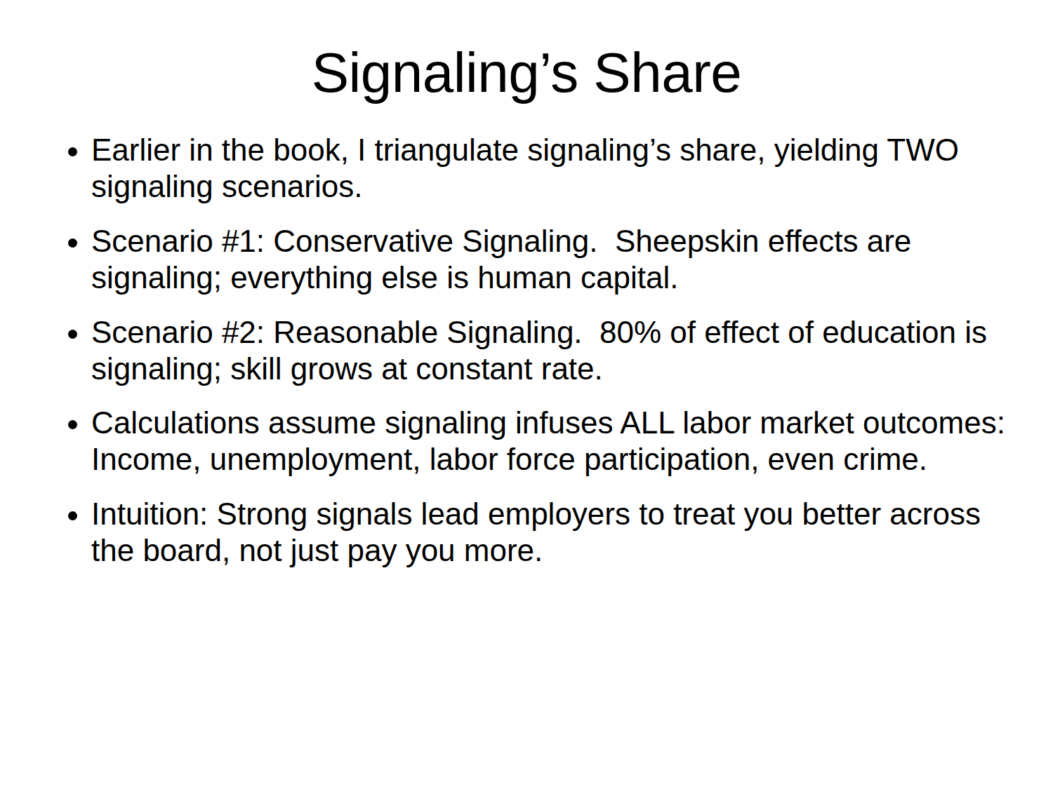Signaling’s Share
Earlier in the book, I triangulate signaling’s share, yielding TWO signaling scenarios.
Scenario #1: Conservative Signaling. Sheepskin effects are signaling; everything else is human capital.
Scenario #2: Reasonable Signaling. 80% of effect of education is signaling; skill grows at constant rate.
Calculations assume signaling infuses ALL labor market outcomes: Income, unemployment, labor force participation, even crime.
Intuition: Strong signals lead employers to treat you better across the board, not just pay you more.